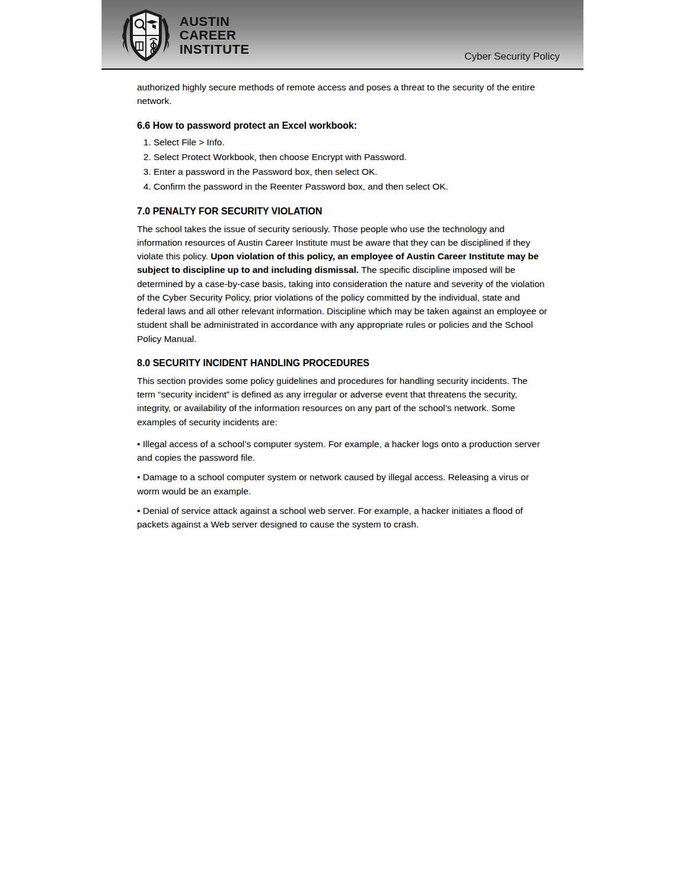AUSTIN
CAREER
INSTITUTE
Cyber Security Policy
authorized highly secure methods of remote access and poses a threat to the security of the entire network.
6.6 How to password protect an Excel workbook:
Select File > Info.
Select Protect Workbook, then choose Encrypt with Password.
Enter a password in the Password box, then select OK.
Confirm the password in the Reenter Password box, and then select OK.
7.0 PENALTY FOR SECURITY VIOLATION
The school takes the issue of security seriously. Those people who use the technology and information resources of Austin Career Institute must be aware that they can be disciplined if they violate this policy. Upon violation of this policy, an employee of Austin Career Institute may be subject to discipline up to and including dismissal. The specific discipline imposed will be determined by a case-by-case basis, taking into consideration the nature and severity of the violation of the Cyber Security Policy, prior violations of the policy committed by the individual, state and federal laws and all other relevant information. Discipline which may be taken against an employee or student shall be administrated in accordance with any appropriate rules or policies and the School Policy Manual.
8.0 SECURITY INCIDENT HANDLING PROCEDURES
This section provides some policy guidelines and procedures for handling security incidents. The term “security incident” is defined as any irregular or adverse event that threatens the security, integrity, or availability of the information resources on any part of the school’s network. Some examples of security incidents are:
• Illegal access of a school’s computer system. For example, a hacker logs onto a production server and copies the password file.
• Damage to a school computer system or network caused by illegal access. Releasing a virus or worm would be an example.
• Denial of service attack against a school web server. For example, a hacker initiates a flood of packets against a Web server designed to cause the system to crash.